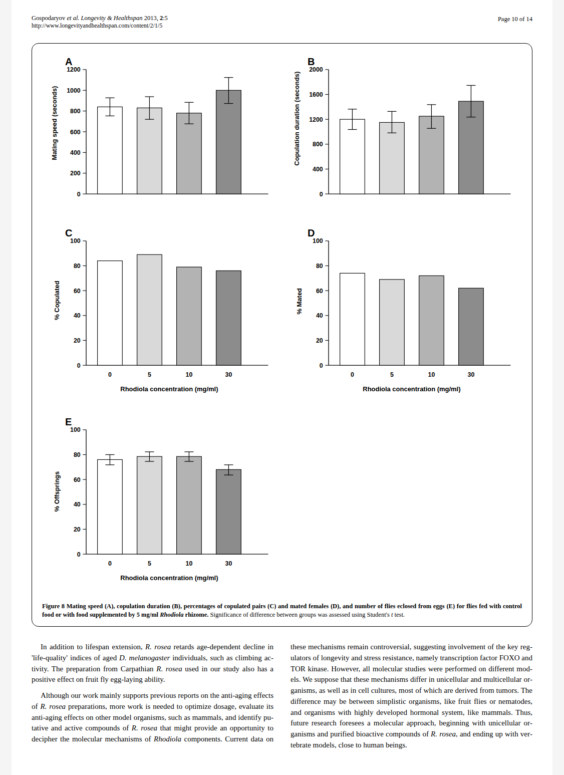Gospodaryov et al. Longevity & Healthspan 2013, 2:5
http://www.longevityandhealthspan.com/content/2/1/5
Page 10 of 14
A
0 200 400 600 800 1000 1200 Mating speed (seconds)
B
0 400 800 1200 1600 2000 Copulation duration (seconds)
C
0 20 40 60 80 100 % Copulated 0 5 10 30 Rhodiola concentration (mg/ml)
D
0 20 40 60 80 100 % Mated 0 5 10 30 Rhodiola concentration (mg/ml)
E
0 20 40 60 80 100 % Offsprings 0 5 10 30 Rhodiola concentration (mg/ml)
Figure 8 Mating speed (A), copulation duration (B), percentages of copulated pairs (C) and mated females (D), and number of flies eclosed from eggs (E) for flies fed with control food or with food supplemented by 5 mg/ml Rhodiola rhizome. Significance of difference between groups was assessed using Student's t test.
In addition to lifespan extension, R. rosea retards age-dependent decline in 'life-quality' indices of aged D. melanogaster individuals, such as climbing activity. The preparation from Carpathian R. rosea used in our study also has a positive effect on fruit fly egg-laying ability.
Although our work mainly supports previous reports on the anti-aging effects of R. rosea preparations, more work is needed to optimize dosage, evaluate its anti-aging effects on other model organisms, such as mammals, and identify putative and active compounds of R. rosea that might provide an opportunity to decipher the molecular mechanisms of Rhodiola components. Current data on these mechanisms remain controversial, suggesting involvement of the key regulators of longevity and stress resistance, namely transcription factor FOXO and TOR kinase. However, all molecular studies were performed on different models. We suppose that these mechanisms differ in unicellular and multicellular organisms, as well as in cell cultures, most of which are derived from tumors. The difference may be between simplistic organisms, like fruit flies or nematodes, and organisms with highly developed hormonal system, like mammals. Thus, future research foresees a molecular approach, beginning with unicellular organisms and purified bioactive compounds of R. rosea, and ending up with vertebrate models, close to human beings.